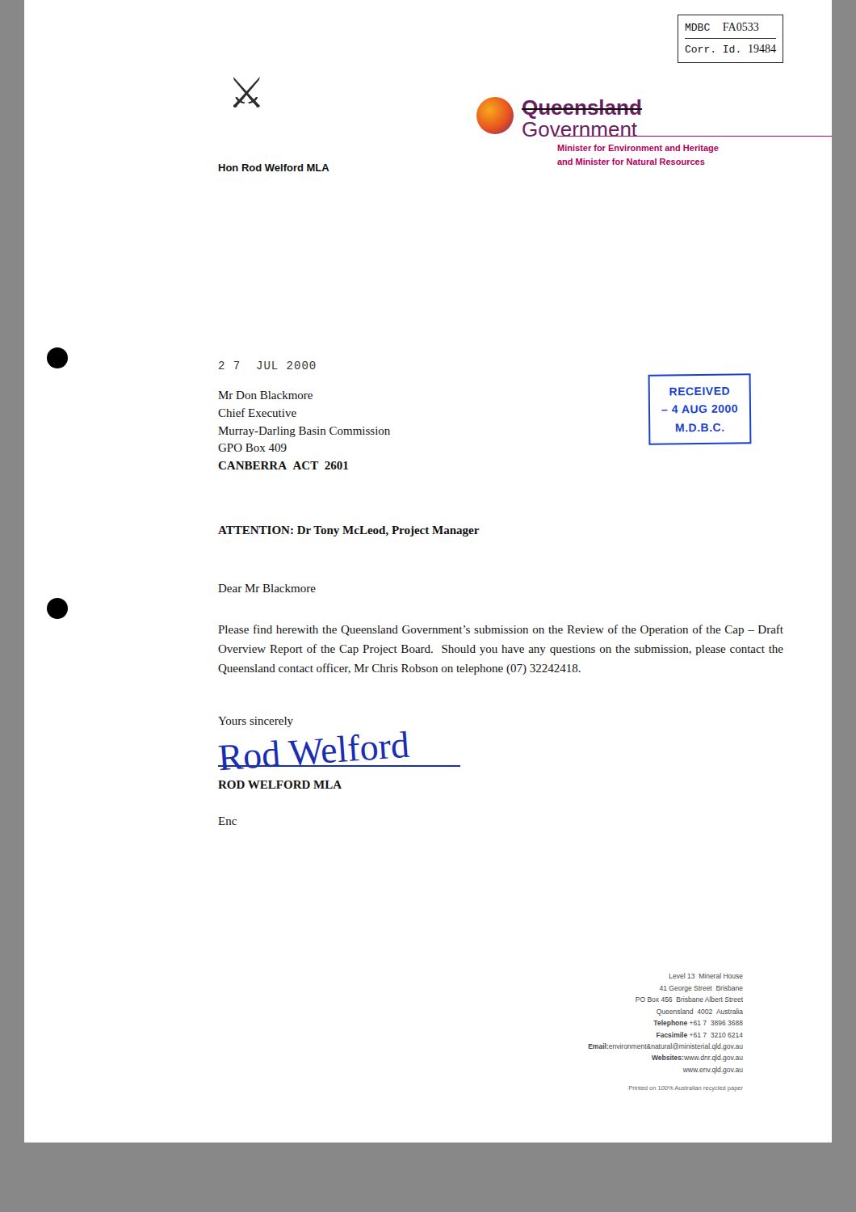MDBC FA0533
Corr. Id. 19484
⚔
Queensland Government
Hon Rod Welford MLA
Minister for Environment and Heritage
and Minister for Natural Resources
2 7 JUL 2000
RECEIVED
– 4 AUG 2000
M.D.B.C.
Mr Don Blackmore
Chief Executive
Murray-Darling Basin Commission
GPO Box 409
CANBERRA ACT 2601
ATTENTION: Dr Tony McLeod, Project Manager
Dear Mr Blackmore
Please find herewith the Queensland Government’s submission on the Review of the Operation of the Cap – Draft Overview Report of the Cap Project Board. Should you have any questions on the submission, please contact the Queensland contact officer, Mr Chris Robson on telephone (07) 32242418.
Yours sincerely
Rod Welford
ROD WELFORD MLA
Enc
Level 13 Mineral House
41 George Street Brisbane
PO Box 456 Brisbane Albert Street
Queensland 4002 Australia
Telephone +61 7 3896 3688
Facsimile +61 7 3210 6214
Email: environment&natural@ministerial.qld.gov.au
Websites: www.dnr.qld.gov.au
www.env.qld.gov.au
Printed on 100% Australian recycled paper